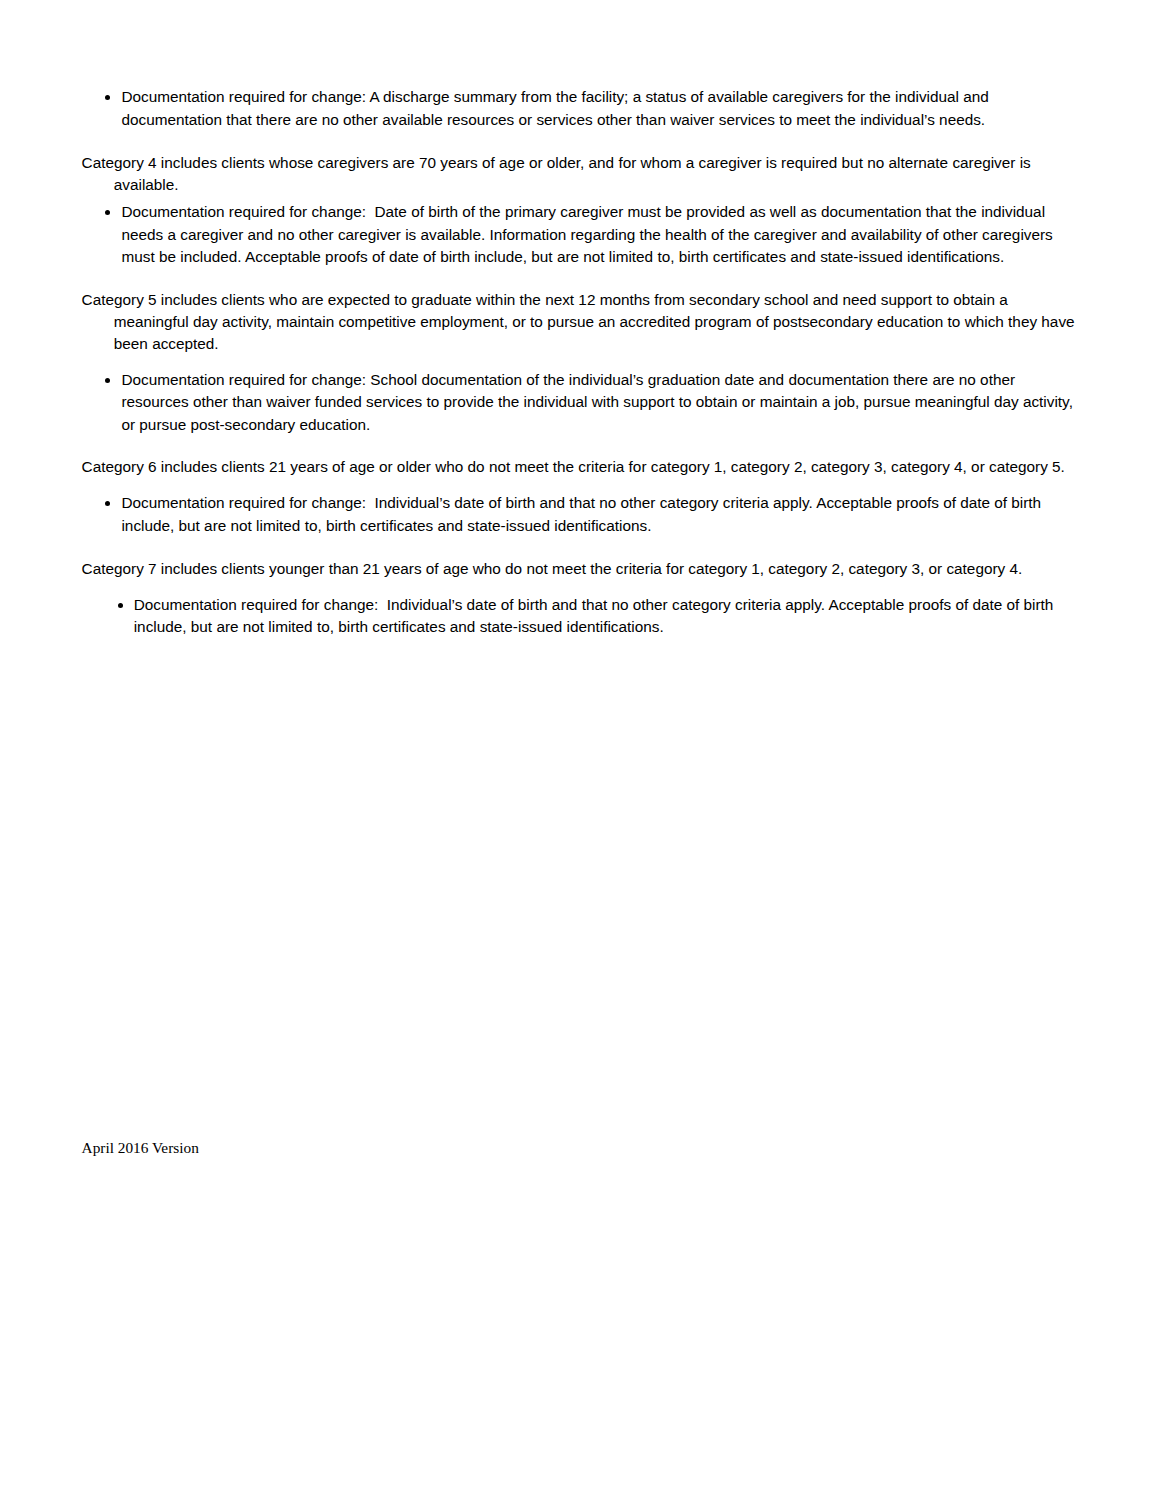Documentation required for change: A discharge summary from the facility; a status of available caregivers for the individual and documentation that there are no other available resources or services other than waiver services to meet the individual’s needs.
Category 4 includes clients whose caregivers are 70 years of age or older, and for whom a caregiver is required but no alternate caregiver is available.
Documentation required for change: Date of birth of the primary caregiver must be provided as well as documentation that the individual needs a caregiver and no other caregiver is available. Information regarding the health of the caregiver and availability of other caregivers must be included. Acceptable proofs of date of birth include, but are not limited to, birth certificates and state-issued identifications.
Category 5 includes clients who are expected to graduate within the next 12 months from secondary school and need support to obtain a meaningful day activity, maintain competitive employment, or to pursue an accredited program of postsecondary education to which they have been accepted.
Documentation required for change: School documentation of the individual’s graduation date and documentation there are no other resources other than waiver funded services to provide the individual with support to obtain or maintain a job, pursue meaningful day activity, or pursue post-secondary education.
Category 6 includes clients 21 years of age or older who do not meet the criteria for category 1, category 2, category 3, category 4, or category 5.
Documentation required for change: Individual’s date of birth and that no other category criteria apply. Acceptable proofs of date of birth include, but are not limited to, birth certificates and state-issued identifications.
Category 7 includes clients younger than 21 years of age who do not meet the criteria for category 1, category 2, category 3, or category 4.
Documentation required for change: Individual’s date of birth and that no other category criteria apply. Acceptable proofs of date of birth include, but are not limited to, birth certificates and state-issued identifications.
April 2016 Version